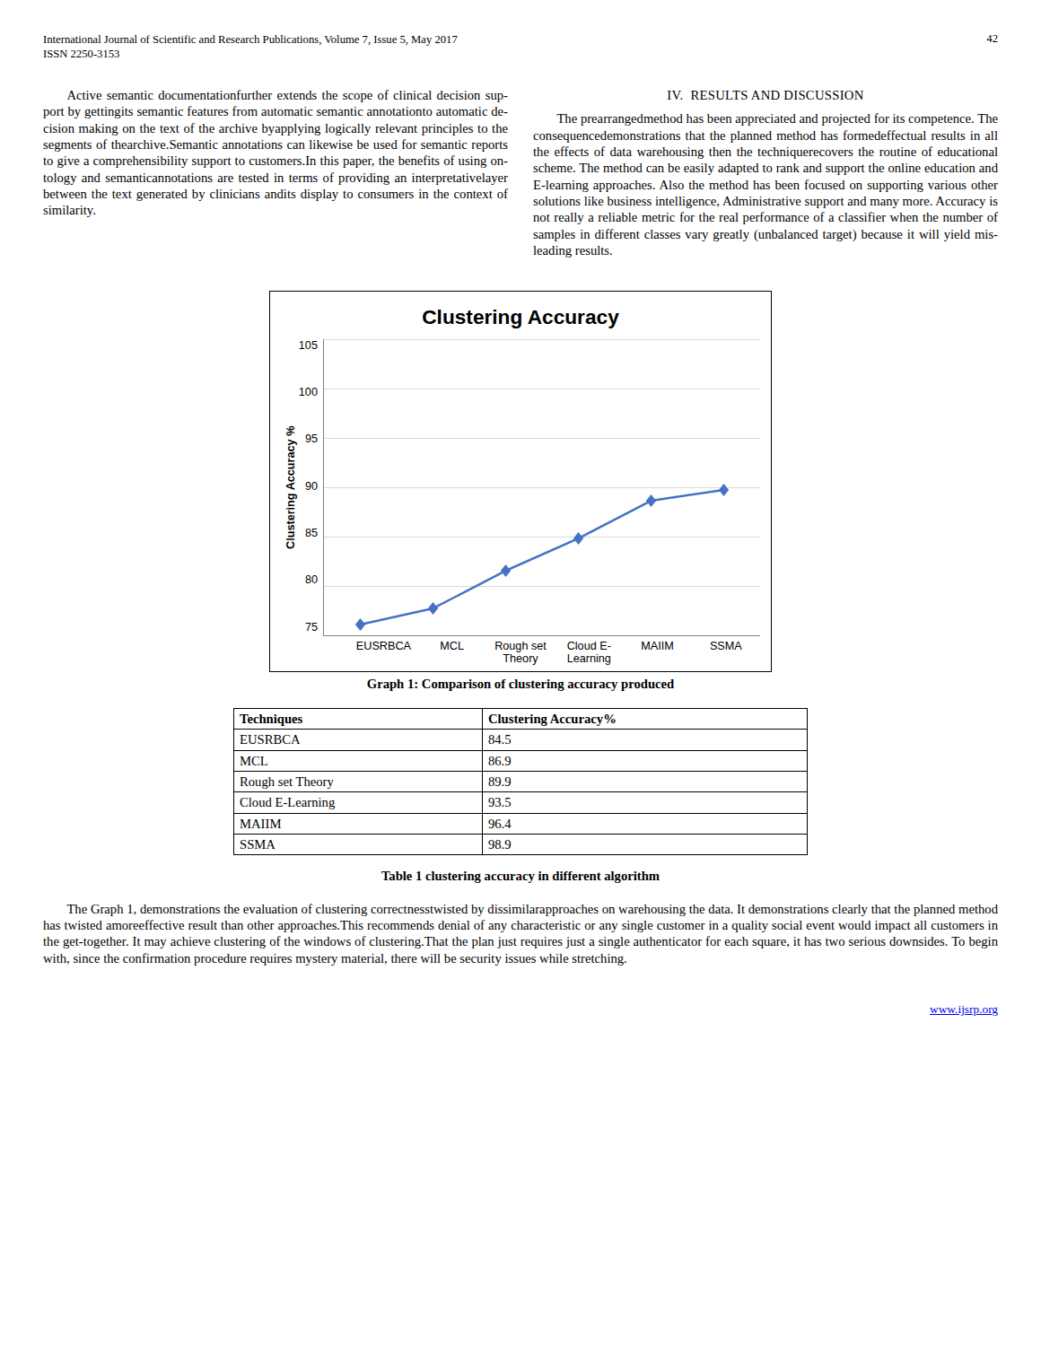International Journal of Scientific and Research Publications, Volume 7, Issue 5, May 2017
ISSN 2250-3153
42
Active semantic documentationfurther extends the scope of clinical decision support by gettingits semantic features from automatic semantic annotationto automatic decision making on the text of the archive byapplying logically relevant principles to the segments of thearchive.Semantic annotations can likewise be used for semantic reports to give a comprehensibility support to customers.In this paper, the benefits of using ontology and semanticannotations are tested in terms of providing an interpretativelayer between the text generated by clinicians andits display to consumers in the context of similarity.
IV. RESULTS AND DISCUSSION
The prearrangedmethod has been appreciated and projected for its competence. The consequencedemonstrations that the planned method has formedeffectual results in all the effects of data warehousing then the techniquerecovers the routine of educational scheme. The method can be easily adapted to rank and support the online education and E-learning approaches. Also the method has been focused on supporting various other solutions like business intelligence, Administrative support and many more. Accuracy is not really a reliable metric for the real performance of a classifier when the number of samples in different classes vary greatly (unbalanced target) because it will yield misleading results.
Clustering Accuracy
Clustering Accuracy %
105
100
95
90
85
80
75
EUSRBCA
MCL
Rough set Theory
Cloud E-Learning
MAIIM
SSMA
Graph 1: Comparison of clustering accuracy produced
| Techniques | Clustering Accuracy% |
| --- | --- |
| EUSRBCA | 84.5 |
| MCL | 86.9 |
| Rough set Theory | 89.9 |
| Cloud E-Learning | 93.5 |
| MAIIM | 96.4 |
| SSMA | 98.9 |
Table 1 clustering accuracy in different algorithm
The Graph 1, demonstrations the evaluation of clustering correctnesstwisted by dissimilarapproaches on warehousing the data. It demonstrations clearly that the planned method has twisted amoreeffective result than other approaches.This recommends denial of any characteristic or any single customer in a quality social event would impact all customers in the get-together. It may achieve clustering of the windows of clustering.That the plan just requires just a single authenticator for each square, it has two serious downsides. To begin with, since the confirmation procedure requires mystery material, there will be security issues while stretching.
www.ijsrp.org